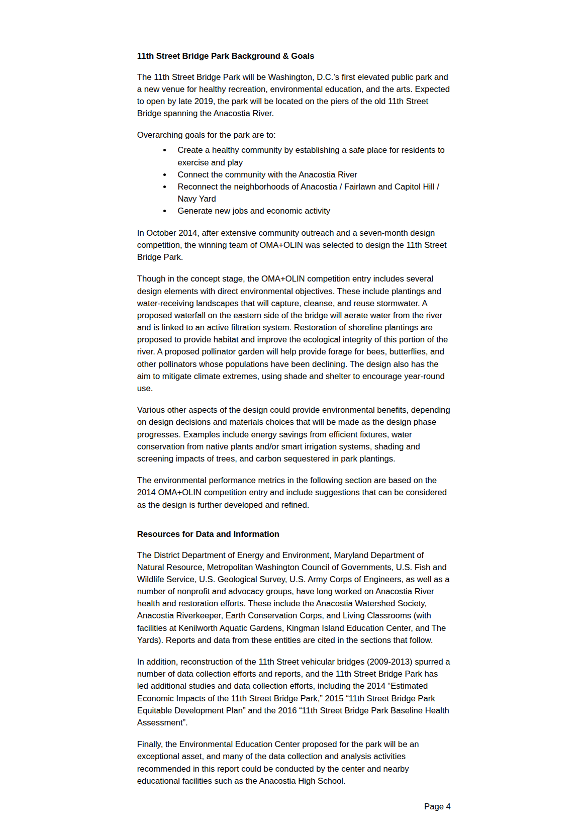11th Street Bridge Park Background & Goals
The 11th Street Bridge Park will be Washington, D.C.’s first elevated public park and a new venue for healthy recreation, environmental education, and the arts. Expected to open by late 2019, the park will be located on the piers of the old 11th Street Bridge spanning the Anacostia River.
Overarching goals for the park are to:
Create a healthy community by establishing a safe place for residents to exercise and play
Connect the community with the Anacostia River
Reconnect the neighborhoods of Anacostia / Fairlawn and Capitol Hill / Navy Yard
Generate new jobs and economic activity
In October 2014, after extensive community outreach and a seven-month design competition, the winning team of OMA+OLIN was selected to design the 11th Street Bridge Park.
Though in the concept stage, the OMA+OLIN competition entry includes several design elements with direct environmental objectives. These include plantings and water-receiving landscapes that will capture, cleanse, and reuse stormwater. A proposed waterfall on the eastern side of the bridge will aerate water from the river and is linked to an active filtration system. Restoration of shoreline plantings are proposed to provide habitat and improve the ecological integrity of this portion of the river. A proposed pollinator garden will help provide forage for bees, butterflies, and other pollinators whose populations have been declining. The design also has the aim to mitigate climate extremes, using shade and shelter to encourage year-round use.
Various other aspects of the design could provide environmental benefits, depending on design decisions and materials choices that will be made as the design phase progresses. Examples include energy savings from efficient fixtures, water conservation from native plants and/or smart irrigation systems, shading and screening impacts of trees, and carbon sequestered in park plantings.
The environmental performance metrics in the following section are based on the 2014 OMA+OLIN competition entry and include suggestions that can be considered as the design is further developed and refined.
Resources for Data and Information
The District Department of Energy and Environment, Maryland Department of Natural Resource, Metropolitan Washington Council of Governments, U.S. Fish and Wildlife Service, U.S. Geological Survey, U.S. Army Corps of Engineers, as well as a number of nonprofit and advocacy groups, have long worked on Anacostia River health and restoration efforts. These include the Anacostia Watershed Society, Anacostia Riverkeeper, Earth Conservation Corps, and Living Classrooms (with facilities at Kenilworth Aquatic Gardens, Kingman Island Education Center, and The Yards). Reports and data from these entities are cited in the sections that follow.
In addition, reconstruction of the 11th Street vehicular bridges (2009-2013) spurred a number of data collection efforts and reports, and the 11th Street Bridge Park has led additional studies and data collection efforts, including the 2014 “Estimated Economic Impacts of the 11th Street Bridge Park,” 2015 “11th Street Bridge Park Equitable Development Plan” and the 2016 “11th Street Bridge Park Baseline Health Assessment”.
Finally, the Environmental Education Center proposed for the park will be an exceptional asset, and many of the data collection and analysis activities recommended in this report could be conducted by the center and nearby educational facilities such as the Anacostia High School.
Page 4